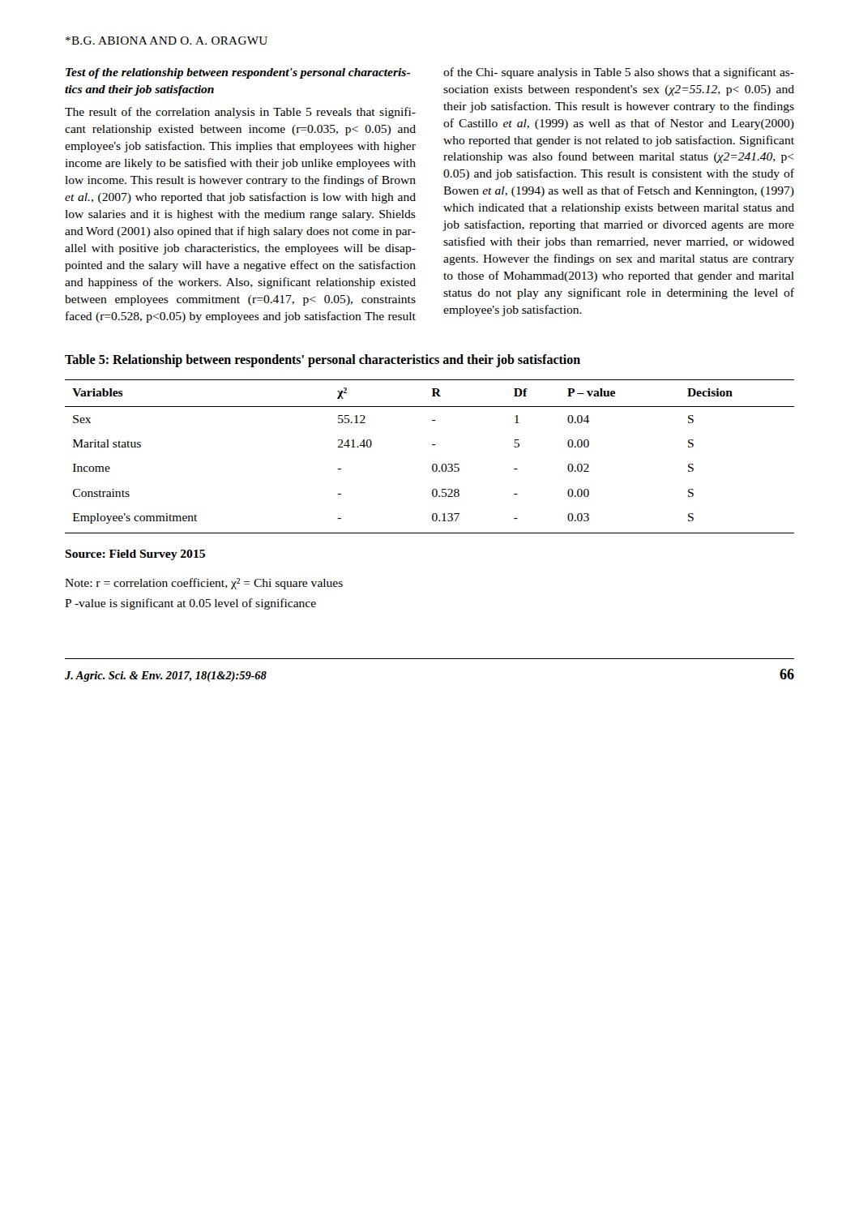*B.G. ABIONA AND O. A. ORAGWU
Test of the relationship between respondent's personal characteristics and their job satisfaction
The result of the correlation analysis in Table 5 reveals that significant relationship existed between income (r=0.035, p< 0.05) and employee's job satisfaction. This implies that employees with higher income are likely to be satisfied with their job unlike employees with low income. This result is however contrary to the findings of Brown et al., (2007) who reported that job satisfaction is low with high and low salaries and it is highest with the medium range salary. Shields and Word (2001) also opined that if high salary does not come in parallel with positive job characteristics, the employees will be disappointed and the salary will have a negative effect on the satisfaction and happiness of the workers. Also, significant relationship existed between employees commitment (r=0.417, p< 0.05), constraints faced (r=0.528, p<0.05) by employees and job satisfaction The result of the Chi- square analysis in Table 5 also shows that a significant association exists between respondent's sex (χ2=55.12, p< 0.05) and their job satisfaction. This result is however contrary to the findings of Castillo et al, (1999) as well as that of Nestor and Leary(2000) who reported that gender is not related to job satisfaction. Significant relationship was also found between marital status (χ2=241.40, p< 0.05) and job satisfaction. This result is consistent with the study of Bowen et al, (1994) as well as that of Fetsch and Kennington, (1997) which indicated that a relationship exists between marital status and job satisfaction, reporting that married or divorced agents are more satisfied with their jobs than remarried, never married, or widowed agents. However the findings on sex and marital status are contrary to those of Mohammad(2013) who reported that gender and marital status do not play any significant role in determining the level of employee's job satisfaction.
Table 5: Relationship between respondents' personal characteristics and their job satisfaction
| Variables | χ² | R | Df | P – value | Decision |
| --- | --- | --- | --- | --- | --- |
| Sex | 55.12 | - | 1 | 0.04 | S |
| Marital status | 241.40 | - | 5 | 0.00 | S |
| Income | - | 0.035 | - | 0.02 | S |
| Constraints | - | 0.528 | - | 0.00 | S |
| Employee's commitment | - | 0.137 | - | 0.03 | S |
Source: Field Survey 2015
Note: r = correlation coefficient, χ² = Chi square values
P -value is significant at 0.05 level of significance
J. Agric. Sci. & Env. 2017, 18(1&2):59-68 66